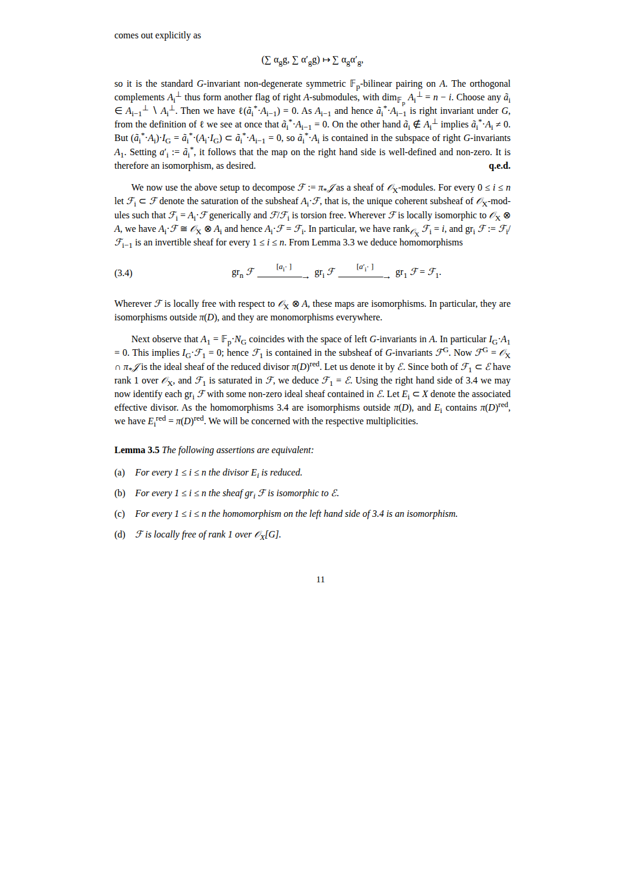comes out explicitly as
(∑ αgg, ∑ α′gg) ↦ ∑ αgα′g,
so it is the standard G-invariant non-degenerate symmetric 𝔽p-bilinear pairing on A. The orthogonal complements Ai⊥ thus form another flag of right A-submodules, with dim𝔽p Ai⊥ = n − i. Choose any ãi ∈ Ai−1⊥ ∖ Ai⊥. Then we have ℓ(ãi*·Ai−1) = 0. As Ai−1 and hence ãi*·Ai−1 is right invariant under G, from the definition of ℓ we see at once that ãi*·Ai−1 = 0. On the other hand ãi ∉ Ai⊥ implies ãi*·Ai ≠ 0. But (ãi*·Ai)·IG = ãi*·(Ai·IG) ⊂ ãi*·Ai−1 = 0, so ãi*·Ai is contained in the subspace of right G-invariants A1. Setting a′i := ãi*, it follows that the map on the right hand side is well-defined and non-zero. It is therefore an isomorphism, as desired. q.e.d.
We now use the above setup to decompose ℱ := π*𝒥 as a sheaf of 𝒪X-modules. For every 0 ≤ i ≤ n let ℱi ⊂ ℱ denote the saturation of the subsheaf Ai·ℱ, that is, the unique coherent subsheaf of 𝒪X-modules such that ℱi = Ai·ℱ generically and ℱ/ℱi is torsion free. Wherever ℱ is locally isomorphic to 𝒪X ⊗ A, we have Ai·ℱ ≅ 𝒪X ⊗ Ai and hence Ai·ℱ = ℱi. In particular, we have rank𝒪X ℱi = i, and gri ℱ := ℱi/ℱi−1 is an invertible sheaf for every 1 ≤ i ≤ n. From Lemma 3.3 we deduce homomorphisms
(3.4)
grn ℱ [ai· ]————— gri ℱ [a′i· ]————— gr1 ℱ = ℱ1.
Wherever ℱ is locally free with respect to 𝒪X ⊗ A, these maps are isomorphisms. In particular, they are isomorphisms outside π(D), and they are monomorphisms everywhere.
Next observe that A1 = 𝔽p·NG coincides with the space of left G-invariants in A. In particular IG·A1 = 0. This implies IG·ℱ1 = 0; hence ℱ1 is contained in the subsheaf of G-invariants ℱG. Now ℱG = 𝒪X ∩ π*𝒥 is the ideal sheaf of the reduced divisor π(D)red. Let us denote it by ℰ. Since both of ℱ1 ⊂ ℰ have rank 1 over 𝒪X, and ℱ1 is saturated in ℱ, we deduce ℱ1 = ℰ. Using the right hand side of 3.4 we may now identify each gri ℱ with some non-zero ideal sheaf contained in ℰ. Let Ei ⊂ X denote the associated effective divisor. As the homomorphisms 3.4 are isomorphisms outside π(D), and Ei contains π(D)red, we have Eired = π(D)red. We will be concerned with the respective multiplicities.
Lemma 3.5 The following assertions are equivalent:
(a) For every 1 ≤ i ≤ n the divisor Ei is reduced.
(b) For every 1 ≤ i ≤ n the sheaf gri ℱ is isomorphic to ℰ.
(c) For every 1 ≤ i ≤ n the homomorphism on the left hand side of 3.4 is an isomorphism.
(d) ℱ is locally free of rank 1 over 𝒪X[G].
11